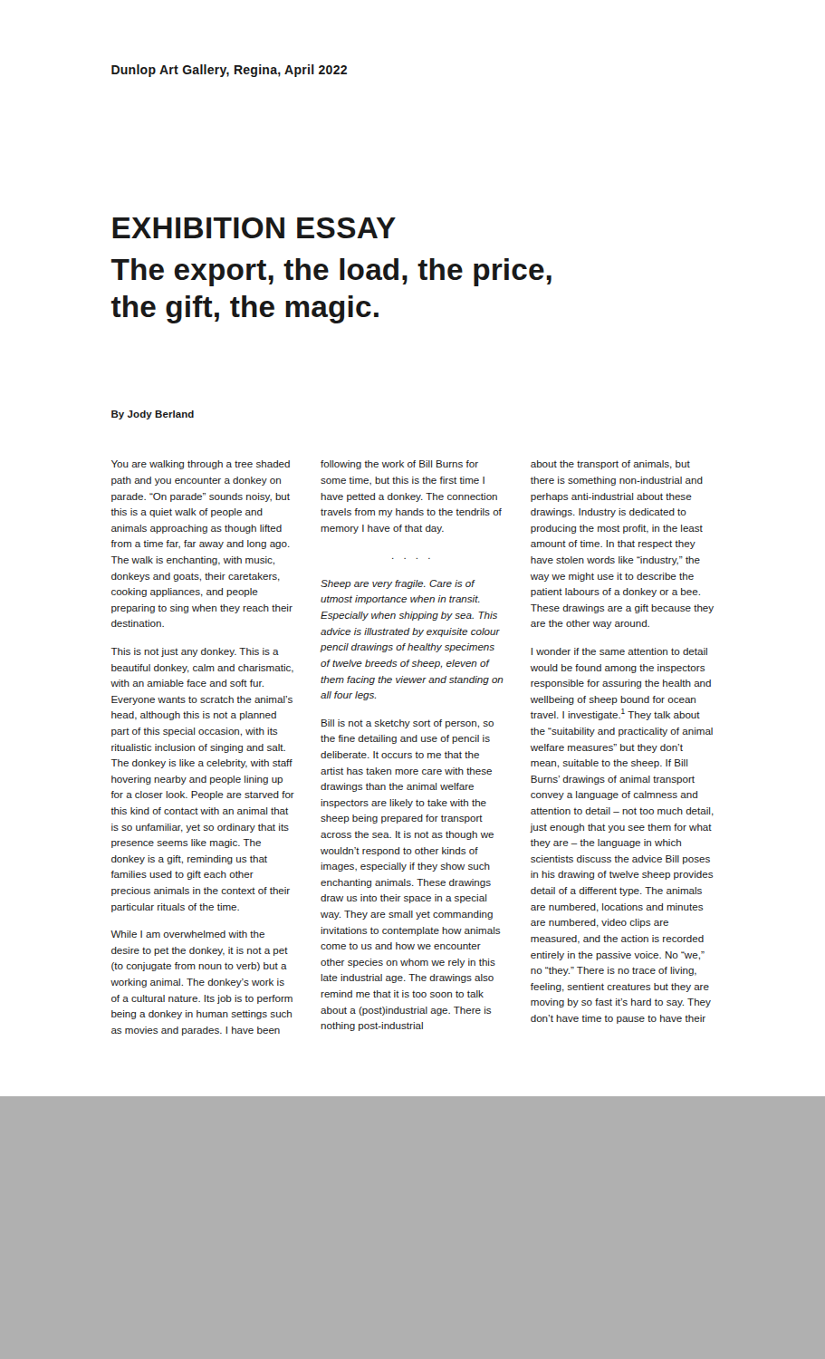Dunlop Art Gallery, Regina, April 2022
EXHIBITION ESSAY
The export, the load, the price,
the gift, the magic.
By Jody Berland
You are walking through a tree shaded path and you encounter a donkey on parade. “On parade” sounds noisy, but this is a quiet walk of people and animals approaching as though lifted from a time far, far away and long ago. The walk is enchanting, with music, donkeys and goats, their caretakers, cooking appliances, and people preparing to sing when they reach their destination.
This is not just any donkey. This is a beautiful donkey, calm and charismatic, with an amiable face and soft fur. Everyone wants to scratch the animal’s head, although this is not a planned part of this special occasion, with its ritualistic inclusion of singing and salt. The donkey is like a celebrity, with staff hovering nearby and people lining up for a closer look. People are starved for this kind of contact with an animal that is so unfamiliar, yet so ordinary that its presence seems like magic. The donkey is a gift, reminding us that families used to gift each other precious animals in the context of their particular rituals of the time.
While I am overwhelmed with the desire to pet the donkey, it is not a pet (to conjugate from noun to verb) but a working animal. The donkey’s work is of a cultural nature. Its job is to perform being a donkey in human settings such as movies and parades. I have been
following the work of Bill Burns for some time, but this is the first time I have petted a donkey. The connection travels from my hands to the tendrils of memory I have of that day.
. . . .
Sheep are very fragile. Care is of utmost importance when in transit. Especially when shipping by sea. This advice is illustrated by exquisite colour pencil drawings of healthy specimens of twelve breeds of sheep, eleven of them facing the viewer and standing on all four legs.
Bill is not a sketchy sort of person, so the fine detailing and use of pencil is deliberate. It occurs to me that the artist has taken more care with these drawings than the animal welfare inspectors are likely to take with the sheep being prepared for transport across the sea. It is not as though we wouldn’t respond to other kinds of images, especially if they show such enchanting animals. These drawings draw us into their space in a special way. They are small yet commanding invitations to contemplate how animals come to us and how we encounter other species on whom we rely in this late industrial age. The drawings also remind me that it is too soon to talk about a (post)industrial age. There is nothing post-industrial
about the transport of animals, but there is something non-industrial and perhaps anti-industrial about these drawings. Industry is dedicated to producing the most profit, in the least amount of time. In that respect they have stolen words like “industry,” the way we might use it to describe the patient labours of a donkey or a bee. These drawings are a gift because they are the other way around.
I wonder if the same attention to detail would be found among the inspectors responsible for assuring the health and wellbeing of sheep bound for ocean travel. I investigate.1 They talk about the “suitability and practicality of animal welfare measures” but they don’t mean, suitable to the sheep. If Bill Burns’ drawings of animal transport convey a language of calmness and attention to detail – not too much detail, just enough that you see them for what they are – the language in which scientists discuss the advice Bill poses in his drawing of twelve sheep provides detail of a different type. The animals are numbered, locations and minutes are numbered, video clips are measured, and the action is recorded entirely in the passive voice. No “we,” no “they.” There is no trace of living, feeling, sentient creatures but they are moving by so fast it’s hard to say. They don’t have time to pause to have their